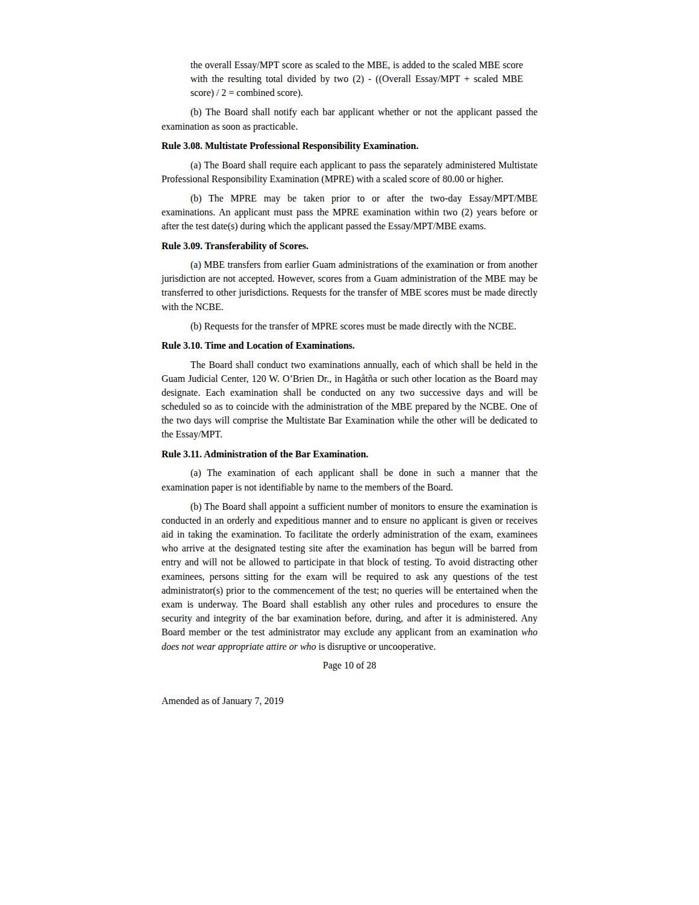the overall Essay/MPT score as scaled to the MBE, is added to the scaled MBE score with the resulting total divided by two (2) - ((Overall Essay/MPT + scaled MBE score) / 2 = combined score).
(b) The Board shall notify each bar applicant whether or not the applicant passed the examination as soon as practicable.
Rule 3.08. Multistate Professional Responsibility Examination.
(a) The Board shall require each applicant to pass the separately administered Multistate Professional Responsibility Examination (MPRE) with a scaled score of 80.00 or higher.
(b) The MPRE may be taken prior to or after the two-day Essay/MPT/MBE examinations. An applicant must pass the MPRE examination within two (2) years before or after the test date(s) during which the applicant passed the Essay/MPT/MBE exams.
Rule 3.09. Transferability of Scores.
(a) MBE transfers from earlier Guam administrations of the examination or from another jurisdiction are not accepted. However, scores from a Guam administration of the MBE may be transferred to other jurisdictions. Requests for the transfer of MBE scores must be made directly with the NCBE.
(b) Requests for the transfer of MPRE scores must be made directly with the NCBE.
Rule 3.10. Time and Location of Examinations.
The Board shall conduct two examinations annually, each of which shall be held in the Guam Judicial Center, 120 W. O’Brien Dr., in Hagåtña or such other location as the Board may designate. Each examination shall be conducted on any two successive days and will be scheduled so as to coincide with the administration of the MBE prepared by the NCBE. One of the two days will comprise the Multistate Bar Examination while the other will be dedicated to the Essay/MPT.
Rule 3.11. Administration of the Bar Examination.
(a) The examination of each applicant shall be done in such a manner that the examination paper is not identifiable by name to the members of the Board.
(b) The Board shall appoint a sufficient number of monitors to ensure the examination is conducted in an orderly and expeditious manner and to ensure no applicant is given or receives aid in taking the examination. To facilitate the orderly administration of the exam, examinees who arrive at the designated testing site after the examination has begun will be barred from entry and will not be allowed to participate in that block of testing. To avoid distracting other examinees, persons sitting for the exam will be required to ask any questions of the test administrator(s) prior to the commencement of the test; no queries will be entertained when the exam is underway. The Board shall establish any other rules and procedures to ensure the security and integrity of the bar examination before, during, and after it is administered. Any Board member or the test administrator may exclude any applicant from an examination who does not wear appropriate attire or who is disruptive or uncooperative.
Page 10 of 28
Amended as of January 7, 2019